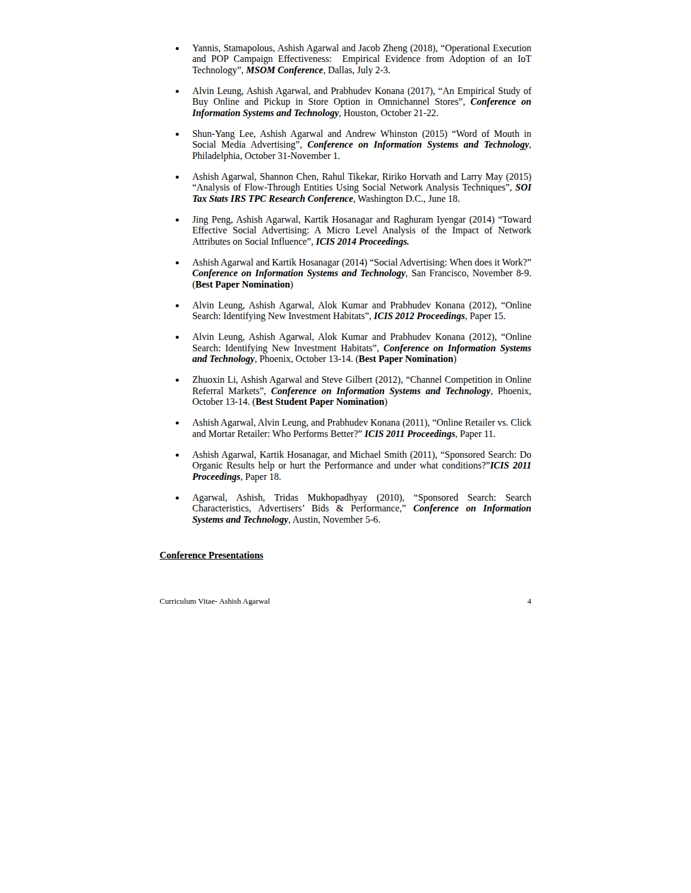Yannis, Stamapolous, Ashish Agarwal and Jacob Zheng (2018), “Operational Execution and POP Campaign Effectiveness: Empirical Evidence from Adoption of an IoT Technology”, MSOM Conference, Dallas, July 2-3.
Alvin Leung, Ashish Agarwal, and Prabhudev Konana (2017), “An Empirical Study of Buy Online and Pickup in Store Option in Omnichannel Stores”, Conference on Information Systems and Technology, Houston, October 21-22.
Shun-Yang Lee, Ashish Agarwal and Andrew Whinston (2015) “Word of Mouth in Social Media Advertising”, Conference on Information Systems and Technology, Philadelphia, October 31-November 1.
Ashish Agarwal, Shannon Chen, Rahul Tikekar, Ririko Horvath and Larry May (2015) “Analysis of Flow-Through Entities Using Social Network Analysis Techniques”, SOI Tax Stats IRS TPC Research Conference, Washington D.C., June 18.
Jing Peng, Ashish Agarwal, Kartik Hosanagar and Raghuram Iyengar (2014) “Toward Effective Social Advertising: A Micro Level Analysis of the Impact of Network Attributes on Social Influence”, ICIS 2014 Proceedings.
Ashish Agarwal and Kartik Hosanagar (2014) “Social Advertising: When does it Work?” Conference on Information Systems and Technology, San Francisco, November 8-9. (Best Paper Nomination)
Alvin Leung, Ashish Agarwal, Alok Kumar and Prabhudev Konana (2012), “Online Search: Identifying New Investment Habitats”, ICIS 2012 Proceedings, Paper 15.
Alvin Leung, Ashish Agarwal, Alok Kumar and Prabhudev Konana (2012), “Online Search: Identifying New Investment Habitats”, Conference on Information Systems and Technology, Phoenix, October 13-14. (Best Paper Nomination)
Zhuoxin Li, Ashish Agarwal and Steve Gilbert (2012), “Channel Competition in Online Referral Markets”, Conference on Information Systems and Technology, Phoenix, October 13-14. (Best Student Paper Nomination)
Ashish Agarwal, Alvin Leung, and Prabhudev Konana (2011), “Online Retailer vs. Click and Mortar Retailer: Who Performs Better?” ICIS 2011 Proceedings, Paper 11.
Ashish Agarwal, Kartik Hosanagar, and Michael Smith (2011), “Sponsored Search: Do Organic Results help or hurt the Performance and under what conditions?”ICIS 2011 Proceedings, Paper 18.
Agarwal, Ashish, Tridas Mukhopadhyay (2010), “Sponsored Search: Search Characteristics, Advertisers’ Bids & Performance,” Conference on Information Systems and Technology, Austin, November 5-6.
Conference Presentations
Curriculum Vitae- Ashish Agarwal 4